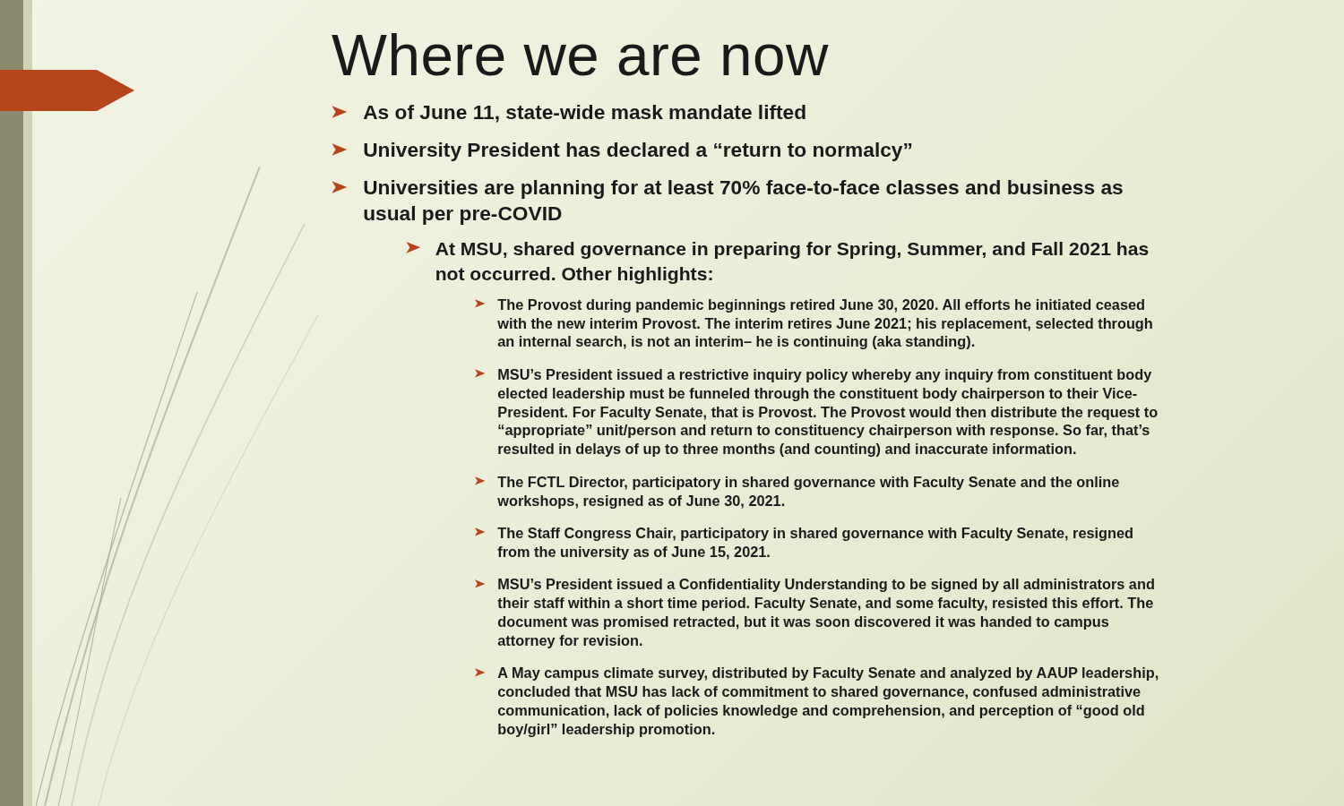Where we are now
As of June 11, state-wide mask mandate lifted
University President has declared a “return to normalcy”
Universities are planning for at least 70% face-to-face classes and business as usual per pre-COVID
At MSU, shared governance in preparing for Spring, Summer, and Fall 2021 has not occurred. Other highlights:
The Provost during pandemic beginnings retired June 30, 2020. All efforts he initiated ceased with the new interim Provost. The interim retires June 2021; his replacement, selected through an internal search, is not an interim– he is continuing (aka standing).
MSU’s President issued a restrictive inquiry policy whereby any inquiry from constituent body elected leadership must be funneled through the constituent body chairperson to their Vice-President. For Faculty Senate, that is Provost. The Provost would then distribute the request to “appropriate” unit/person and return to constituency chairperson with response. So far, that’s resulted in delays of up to three months (and counting) and inaccurate information.
The FCTL Director, participatory in shared governance with Faculty Senate and the online workshops, resigned as of June 30, 2021.
The Staff Congress Chair, participatory in shared governance with Faculty Senate, resigned from the university as of June 15, 2021.
MSU’s President issued a Confidentiality Understanding to be signed by all administrators and their staff within a short time period. Faculty Senate, and some faculty, resisted this effort. The document was promised retracted, but it was soon discovered it was handed to campus attorney for revision.
A May campus climate survey, distributed by Faculty Senate and analyzed by AAUP leadership, concluded that MSU has lack of commitment to shared governance, confused administrative communication, lack of policies knowledge and comprehension, and perception of “good old boy/girl” leadership promotion.